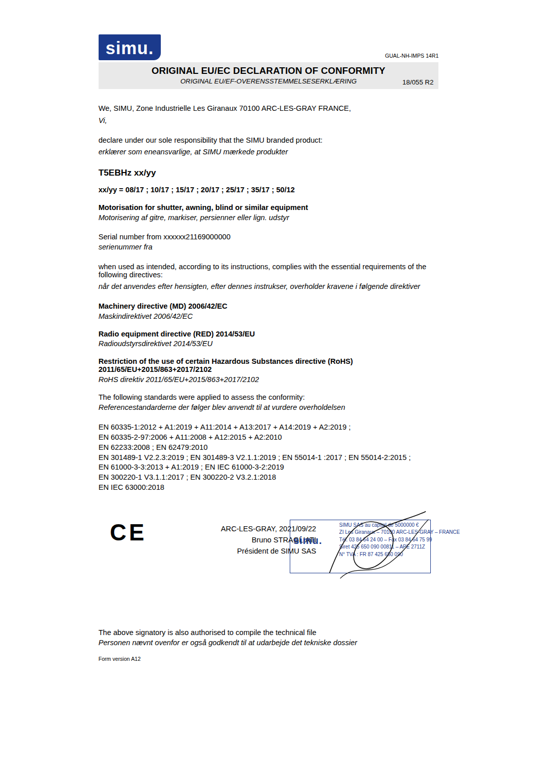simu.
GUAL-NH-IMPS 14R1
ORIGINAL EU/EC DECLARATION OF CONFORMITY
ORIGINAL EU/EF-OVERENSSTEMMELSESERKLÆRING
18/055 R2
We, SIMU, Zone Industrielle Les Giranaux 70100 ARC-LES-GRAY FRANCE,
Vi,
declare under our sole responsibility that the SIMU branded product:
erklærer som eneansvarlige, at SIMU mærkede produkter
T5EBHz xx/yy
xx/yy = 08/17 ; 10/17 ; 15/17 ; 20/17 ; 25/17 ; 35/17 ; 50/12
Motorisation for shutter, awning, blind or similar equipment
Motorisering af gitre, markiser, persienner eller lign. udstyr
Serial number from xxxxxx21169000000
serienummer fra
when used as intended, according to its instructions, complies with the essential requirements of the following directives:
når det anvendes efter hensigten, efter dennes instrukser, overholder kravene i følgende direktiver
Machinery directive (MD) 2006/42/EC
Maskindirektivet 2006/42/EC
Radio equipment directive (RED) 2014/53/EU
Radioudstyrsdirektivet 2014/53/EU
Restriction of the use of certain Hazardous Substances directive (RoHS) 2011/65/EU+2015/863+2017/2102
RoHS direktiv 2011/65/EU+2015/863+2017/2102
The following standards were applied to assess the conformity:
Referencestandarderne der følger blev anvendt til at vurdere overholdelsen
EN 60335‑1:2012 + A1:2019 + A11:2014 + A13:2017 + A14:2019 + A2:2019 ;
EN 60335‑2‑97:2006 + A11:2008 + A12:2015 + A2:2010
EN 62233:2008 ; EN 62479:2010
EN 301489‑1 V2.2.3:2019 ; EN 301489‑3 V2.1.1:2019 ; EN 55014‑1 :2017 ; EN 55014‑2:2015 ;
EN 61000‑3‑3:2013 + A1:2019 ; EN IEC 61000‑3‑2:2019
EN 300220‑1 V3.1.1:2017 ; EN 300220‑2 V3.2.1:2018
EN IEC 63000:2018
C E
ARC-LES-GRAY, 2021/09/22
Bruno STRAGLIATI
Président de SIMU SAS
simu.
SIMU SAS au capital de 5000000 €
ZI Les Giranaux – 70100 ARC-LES-GRAY – FRANCE
Tél. 03 84 64 24 00 – Fax 03 84 64 75 99
Siret 425 650 090 00811 – APE 2711Z
N° TVA : FR 87 425 650 090
The above signatory is also authorised to compile the technical file
Personen nævnt ovenfor er også godkendt til at udarbejde det tekniske dossier
Form version A12